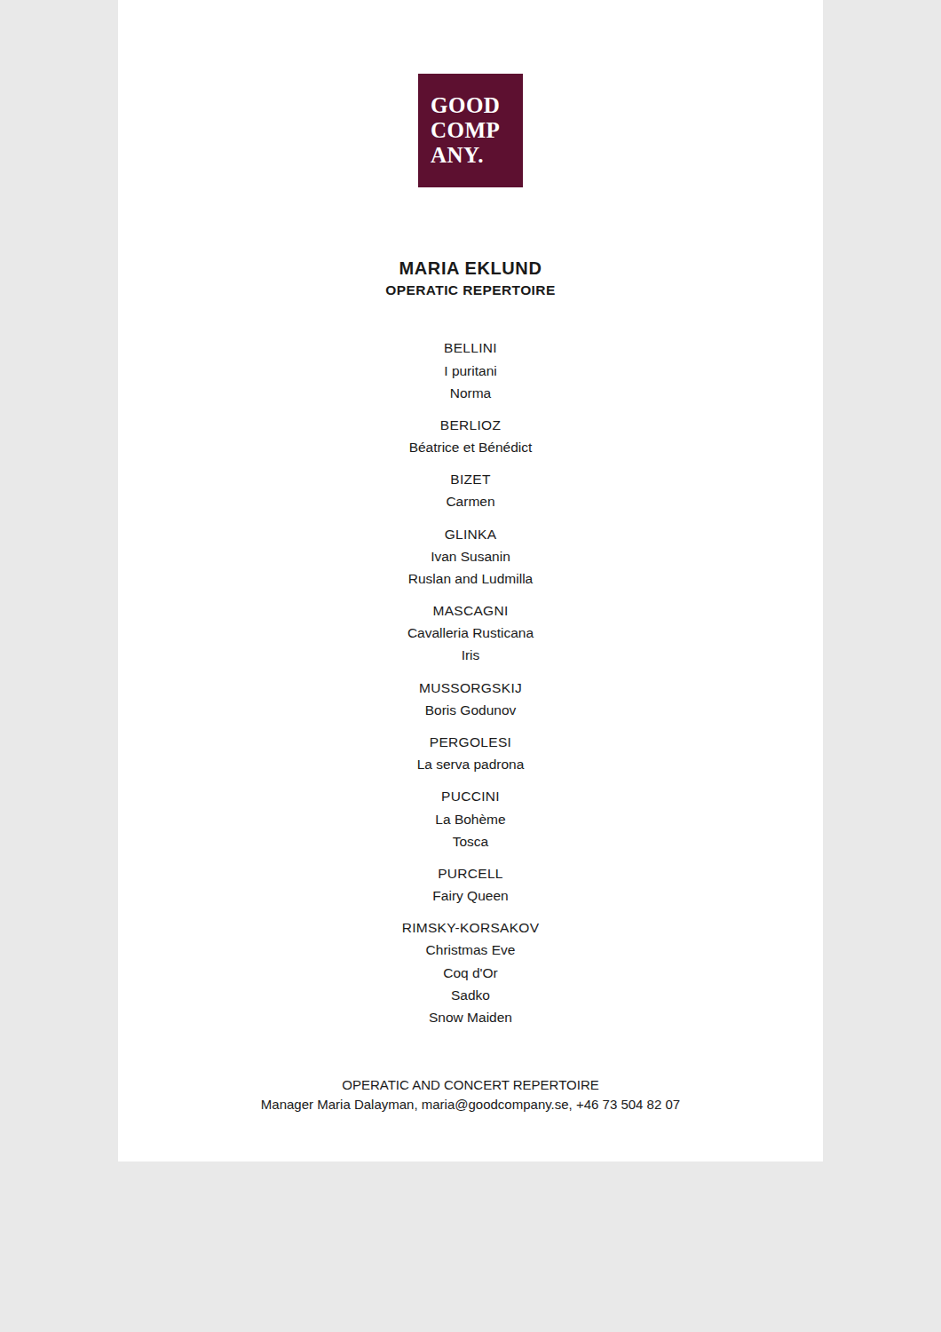GOOD COMP ANY.
MARIA EKLUND
OPERATIC REPERTOIRE
BELLINI
I puritani
Norma
BERLIOZ
Béatrice et Bénédict
BIZET
Carmen
GLINKA
Ivan Susanin
Ruslan and Ludmilla
MASCAGNI
Cavalleria Rusticana
Iris
MUSSORGSKIJ
Boris Godunov
PERGOLESI
La serva padrona
PUCCINI
La Bohème
Tosca
PURCELL
Fairy Queen
RIMSKY-KORSAKOV
Christmas Eve
Coq d'Or
Sadko
Snow Maiden
OPERATIC AND CONCERT REPERTOIRE
Manager Maria Dalayman, maria@goodcompany.se, +46 73 504 82 07